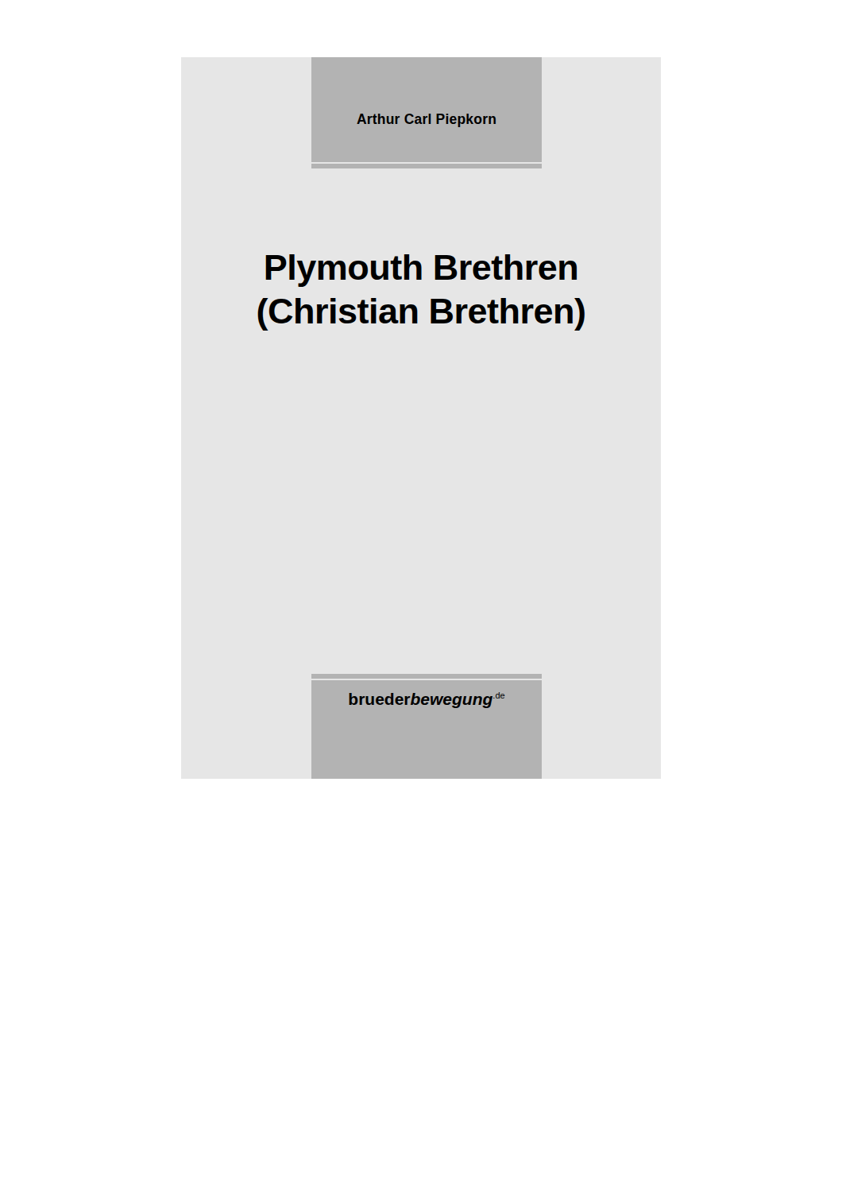Arthur Carl Piepkorn
Plymouth Brethren
(Christian Brethren)
brueder bewegung.de